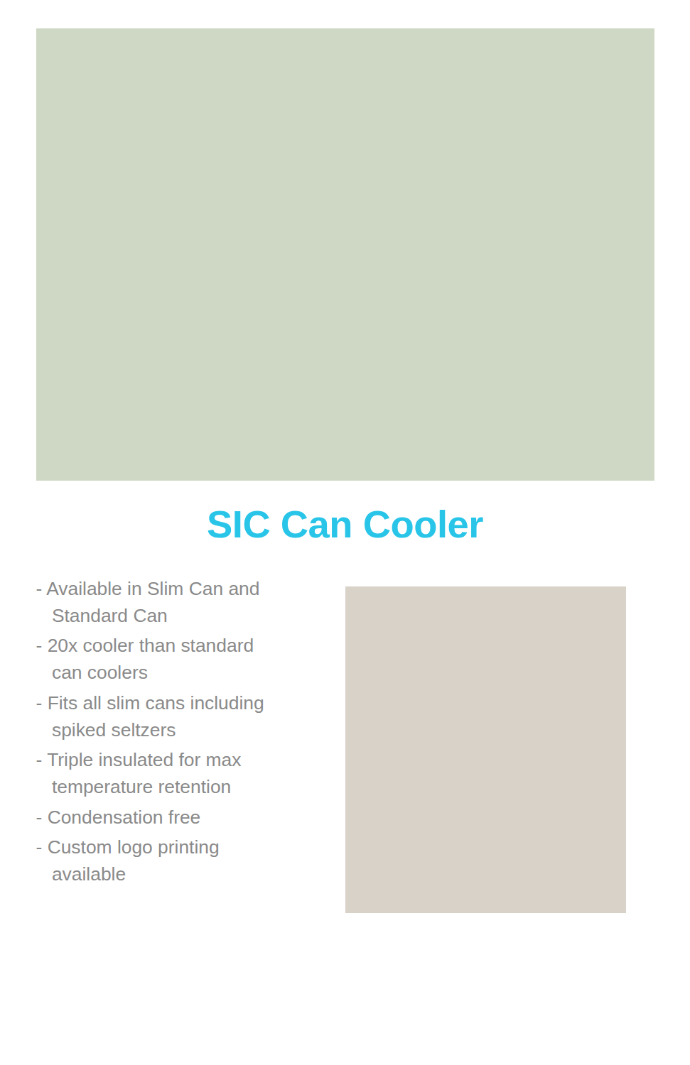SIC Can Cooler
Available in Slim Can and Standard Can
20x cooler than standard can coolers
Fits all slim cans including spiked seltzers
Triple insulated for max temperature retention
Condensation free
Custom logo printing available